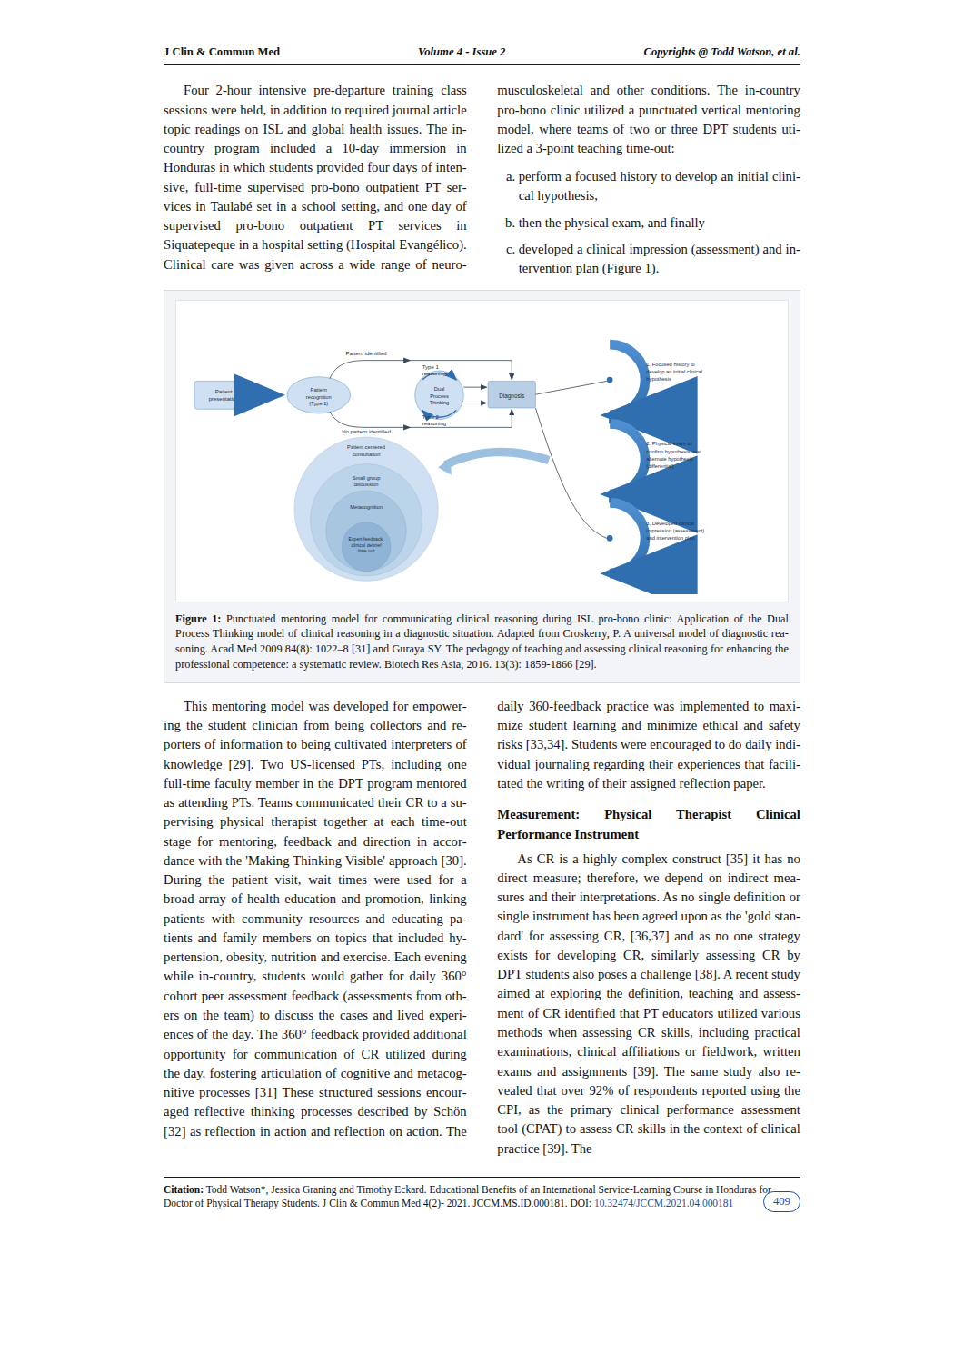J Clin & Commun Med Volume 4 - Issue 2 Copyrights @ Todd Watson, et al.
Four 2-hour intensive pre-departure training class sessions were held, in addition to required journal article topic readings on ISL and global health issues. The in-country program included a 10-day immersion in Honduras in which students provided four days of intensive, full-time supervised pro-bono outpatient PT services in Taulabé set in a school setting, and one day of supervised pro-bono outpatient PT services in Siquatepeque in a hospital setting (Hospital Evangélico). Clinical care was given across a wide range of neuromusculoskeletal and other conditions. The in-country pro-bono clinic utilized a punctuated vertical mentoring model, where teams of two or three DPT students utilized a 3-point teaching time-out:
perform a focused history to develop an initial clinical hypothesis,
then the physical exam, and finally
developed a clinical impression (assessment) and intervention plan (Figure 1).
Patient presentation Pattern recognition (Type 1) Pattern identified No pattern identified Dual Process Thinking Type 1 reasoning Type 2 reasoning Diagnosis 1. Focused history to develop an initial clinical hypothesis 2. Physical exam to confirm hypothesis, test alternate hypothesis (differential) 3. Developed clinical impression (assessment) and intervention plan Patient centered consultation Small group discussion Metacognition Expert feedback, clinical debrief time out
Figure 1: Punctuated mentoring model for communicating clinical reasoning during ISL pro-bono clinic: Application of the Dual Process Thinking model of clinical reasoning in a diagnostic situation. Adapted from Croskerry, P. A universal model of diagnostic reasoning. Acad Med 2009 84(8): 1022–8 [31] and Guraya SY. The pedagogy of teaching and assessing clinical reasoning for enhancing the professional competence: a systematic review. Biotech Res Asia, 2016. 13(3): 1859-1866 [29].
This mentoring model was developed for empowering the student clinician from being collectors and reporters of information to being cultivated interpreters of knowledge [29]. Two US-licensed PTs, including one full-time faculty member in the DPT program mentored as attending PTs. Teams communicated their CR to a supervising physical therapist together at each time-out stage for mentoring, feedback and direction in accordance with the 'Making Thinking Visible' approach [30]. During the patient visit, wait times were used for a broad array of health education and promotion, linking patients with community resources and educating patients and family members on topics that included hypertension, obesity, nutrition and exercise. Each evening while in-country, students would gather for daily 360° cohort peer assessment feedback (assessments from others on the team) to discuss the cases and lived experiences of the day. The 360° feedback provided additional opportunity for communication of CR utilized during the day, fostering articulation of cognitive and metacognitive processes [31] These structured sessions encouraged reflective thinking processes described by Schön [32] as reflection in action and reflection on action. The daily 360-feedback practice was implemented to maximize student learning and minimize ethical and safety risks [33,34]. Students were encouraged to do daily individual journaling regarding their experiences that facilitated the writing of their assigned reflection paper.
Measurement: Physical Therapist Clinical Performance Instrument
As CR is a highly complex construct [35] it has no direct measure; therefore, we depend on indirect measures and their interpretations. As no single definition or single instrument has been agreed upon as the 'gold standard' for assessing CR, [36,37] and as no one strategy exists for developing CR, similarly assessing CR by DPT students also poses a challenge [38]. A recent study aimed at exploring the definition, teaching and assessment of CR identified that PT educators utilized various methods when assessing CR skills, including practical examinations, clinical affiliations or fieldwork, written exams and assignments [39]. The same study also revealed that over 92% of respondents reported using the CPI, as the primary clinical performance assessment tool (CPAT) to assess CR skills in the context of clinical practice [39]. The
Citation: Todd Watson*, Jessica Graning and Timothy Eckard. Educational Benefits of an International Service-Learning Course in Honduras for Doctor of Physical Therapy Students. J Clin & Commun Med 4(2)- 2021. JCCM.MS.ID.000181. DOI: 10.32474/JCCM.2021.04.000181 409